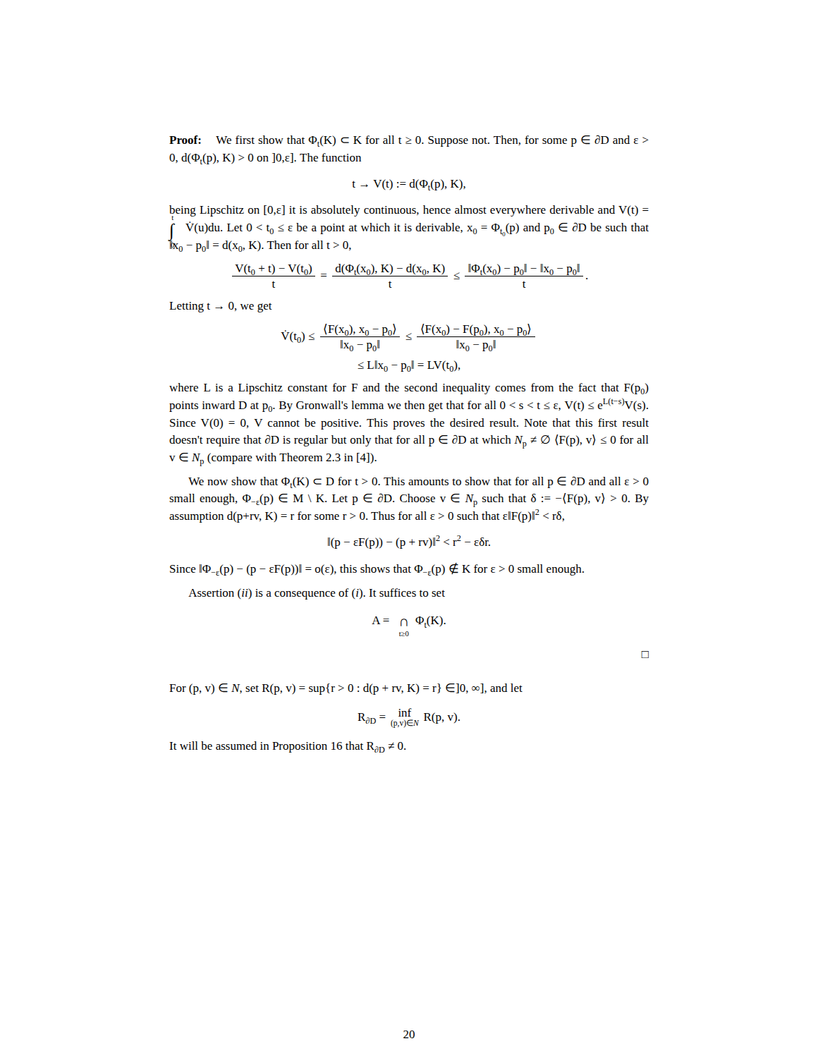Proof: We first show that Φt(K) ⊂ K for all t ≥ 0. Suppose not. Then, for some p ∈ ∂D and ε > 0, d(Φt(p), K) > 0 on ]0,ε]. The function
t → V(t) := d(Φt(p), K),
being Lipschitz on [0,ε] it is absolutely continuous, hence almost everywhere derivable and V(t) = ∫0t V̇(u)du. Let 0 < t0 ≤ ε be a point at which it is derivable, x0 = Φt0(p) and p0 ∈ ∂D be such that ‖x0 − p0‖ = d(x0, K). Then for all t > 0,
V(t0 + t) − V(t0) t = d(Φt(x0), K) − d(x0, K) t ≤ ‖Φt(x0) − p0‖ − ‖x0 − p0‖t.
Letting t → 0, we get
V̇(t0) ≤ ⟨F(x0), x0 − p0⟩‖x0 − p0‖ ≤ ⟨F(x0) − F(p0), x0 − p0⟩‖x0 − p0‖ ≤ L‖x0 − p0‖ = LV(t0),
where L is a Lipschitz constant for F and the second inequality comes from the fact that F(p0) points inward D at p0. By Gronwall's lemma we then get that for all 0 < s < t ≤ ε, V(t) ≤ eL(t−s)V(s). Since V(0) = 0, V cannot be positive. This proves the desired result. Note that this first result doesn't require that ∂D is regular but only that for all p ∈ ∂D at which Np ≠ ∅ ⟨F(p), v⟩ ≤ 0 for all v ∈ Np (compare with Theorem 2.3 in [4]).
We now show that Φt(K) ⊂ D for t > 0. This amounts to show that for all p ∈ ∂D and all ε > 0 small enough, Φ−ε(p) ∈ M \ K. Let p ∈ ∂D. Choose v ∈ Np such that δ := −⟨F(p), v⟩ > 0. By assumption d(p+rv, K) = r for some r > 0. Thus for all ε > 0 such that ε‖F(p)‖2 < rδ,
‖(p − εF(p)) − (p + rv)‖2 < r2 − εδr.
Since ‖Φ−ε(p) − (p − εF(p))‖ = o(ε), this shows that Φ−ε(p) ∉ K for ε > 0 small enough.
Assertion (ii) is a consequence of (i). It suffices to set
A = ∩t≥0 Φt(K).
□
For (p, v) ∈ N, set R(p, v) = sup{r > 0 : d(p + rv, K) = r} ∈]0, ∞], and let
R∂D = inf(p,v)∈N R(p, v).
It will be assumed in Proposition 16 that R∂D ≠ 0.
20